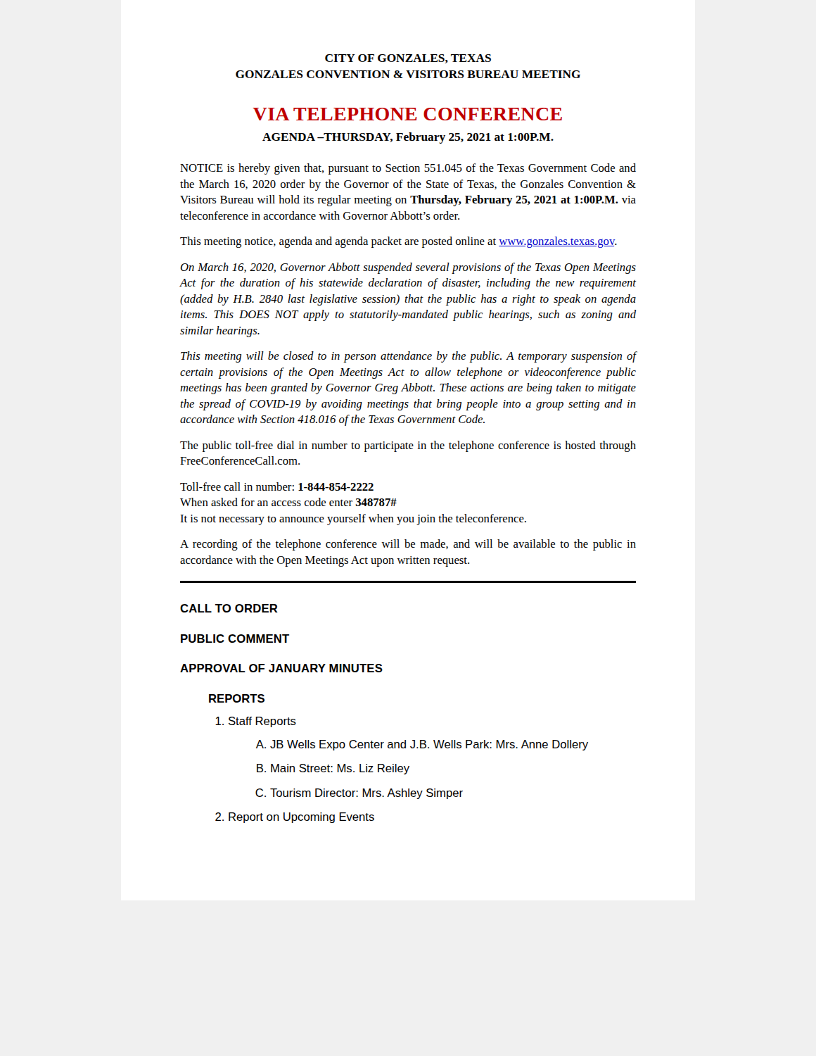CITY OF GONZALES, TEXAS
GONZALES CONVENTION & VISITORS BUREAU MEETING
VIA TELEPHONE CONFERENCE
AGENDA –THURSDAY, February 25, 2021 at 1:00P.M.
NOTICE is hereby given that, pursuant to Section 551.045 of the Texas Government Code and the March 16, 2020 order by the Governor of the State of Texas, the Gonzales Convention & Visitors Bureau will hold its regular meeting on Thursday, February 25, 2021 at 1:00P.M. via teleconference in accordance with Governor Abbott’s order.
This meeting notice, agenda and agenda packet are posted online at www.gonzales.texas.gov.
On March 16, 2020, Governor Abbott suspended several provisions of the Texas Open Meetings Act for the duration of his statewide declaration of disaster, including the new requirement (added by H.B. 2840 last legislative session) that the public has a right to speak on agenda items. This DOES NOT apply to statutorily-mandated public hearings, such as zoning and similar hearings.
This meeting will be closed to in person attendance by the public. A temporary suspension of certain provisions of the Open Meetings Act to allow telephone or videoconference public meetings has been granted by Governor Greg Abbott. These actions are being taken to mitigate the spread of COVID-19 by avoiding meetings that bring people into a group setting and in accordance with Section 418.016 of the Texas Government Code.
The public toll-free dial in number to participate in the telephone conference is hosted through FreeConferenceCall.com.
Toll-free call in number: 1-844-854-2222
When asked for an access code enter 348787#
It is not necessary to announce yourself when you join the teleconference.
A recording of the telephone conference will be made, and will be available to the public in accordance with the Open Meetings Act upon written request.
CALL TO ORDER
PUBLIC COMMENT
APPROVAL OF JANUARY MINUTES
REPORTS
Staff Reports
JB Wells Expo Center and J.B. Wells Park: Mrs. Anne Dollery
Main Street: Ms. Liz Reiley
Tourism Director: Mrs. Ashley Simper
Report on Upcoming Events